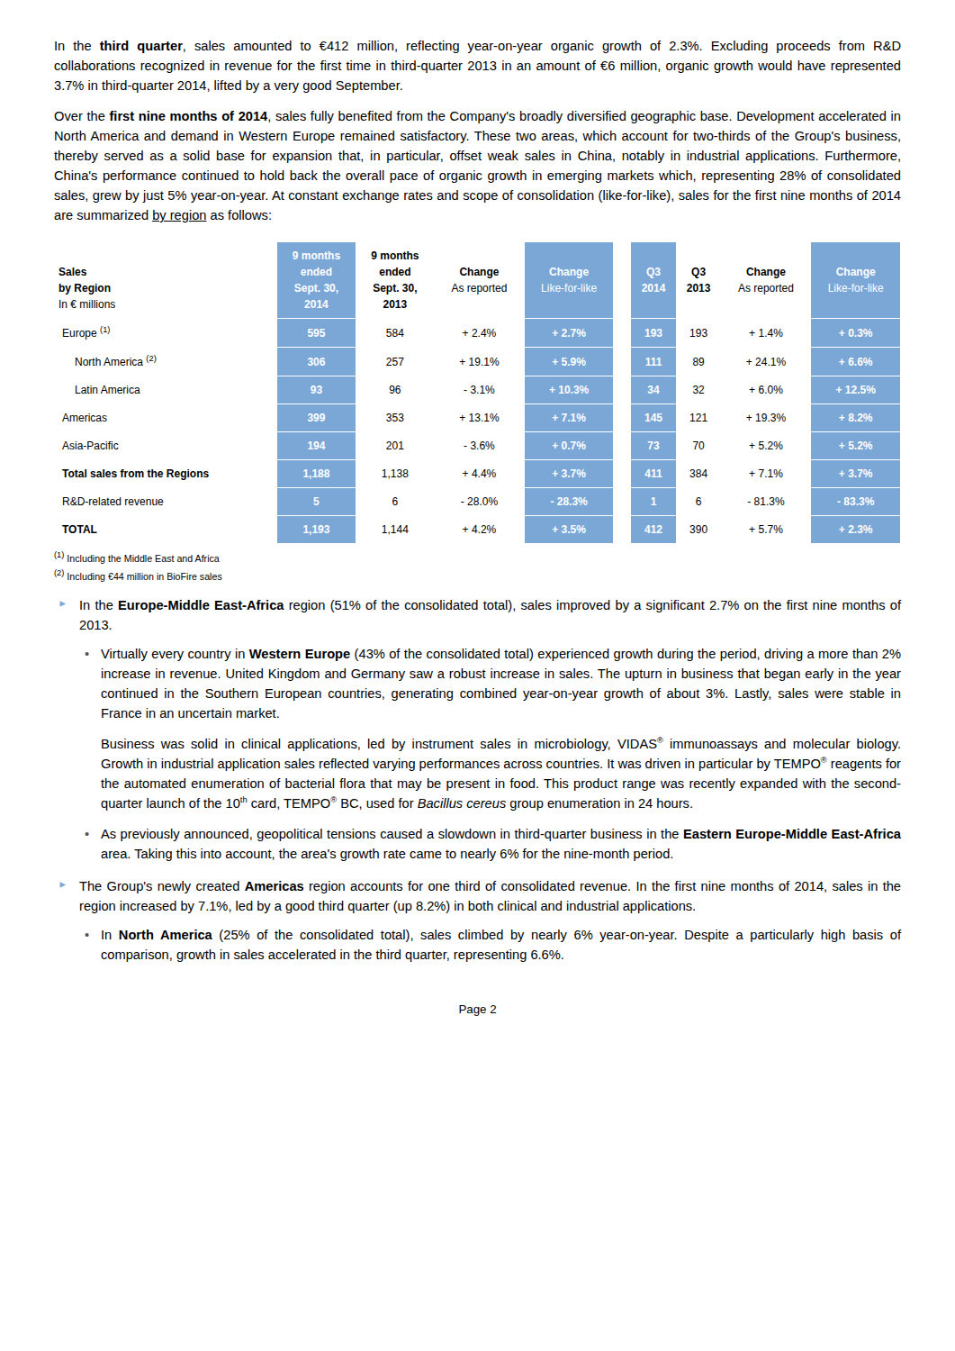In the third quarter, sales amounted to €412 million, reflecting year-on-year organic growth of 2.3%. Excluding proceeds from R&D collaborations recognized in revenue for the first time in third-quarter 2013 in an amount of €6 million, organic growth would have represented 3.7% in third-quarter 2014, lifted by a very good September.
Over the first nine months of 2014, sales fully benefited from the Company's broadly diversified geographic base. Development accelerated in North America and demand in Western Europe remained satisfactory. These two areas, which account for two-thirds of the Group's business, thereby served as a solid base for expansion that, in particular, offset weak sales in China, notably in industrial applications. Furthermore, China's performance continued to hold back the overall pace of organic growth in emerging markets which, representing 28% of consolidated sales, grew by just 5% year-on-year. At constant exchange rates and scope of consolidation (like-for-like), sales for the first nine months of 2014 are summarized by region as follows:
| Sales by Region In € millions | 9 months ended Sept. 30, 2014 | 9 months ended Sept. 30, 2013 | Change As reported | Change Like-for-like | | Q3 2014 | Q3 2013 | Change As reported | Change Like-for-like |
| --- | --- | --- | --- | --- | --- | --- | --- | --- | --- |
| Europe (1) | 595 | 584 | + 2.4% | + 2.7% | | 193 | 193 | + 1.4% | + 0.3% |
| North America (2) | 306 | 257 | + 19.1% | + 5.9% | | 111 | 89 | + 24.1% | + 6.6% |
| Latin America | 93 | 96 | - 3.1% | + 10.3% | | 34 | 32 | + 6.0% | + 12.5% |
| Americas | 399 | 353 | + 13.1% | + 7.1% | | 145 | 121 | + 19.3% | + 8.2% |
| Asia-Pacific | 194 | 201 | - 3.6% | + 0.7% | | 73 | 70 | + 5.2% | + 5.2% |
| Total sales from the Regions | 1,188 | 1,138 | + 4.4% | + 3.7% | | 411 | 384 | + 7.1% | + 3.7% |
| R&D-related revenue | 5 | 6 | - 28.0% | - 28.3% | | 1 | 6 | - 81.3% | - 83.3% |
| TOTAL | 1,193 | 1,144 | + 4.2% | + 3.5% | | 412 | 390 | + 5.7% | + 2.3% |
(1) Including the Middle East and Africa
(2) Including €44 million in BioFire sales
In the Europe-Middle East-Africa region (51% of the consolidated total), sales improved by a significant 2.7% on the first nine months of 2013.
Virtually every country in Western Europe (43% of the consolidated total) experienced growth during the period, driving a more than 2% increase in revenue. United Kingdom and Germany saw a robust increase in sales. The upturn in business that began early in the year continued in the Southern European countries, generating combined year-on-year growth of about 3%. Lastly, sales were stable in France in an uncertain market.
Business was solid in clinical applications, led by instrument sales in microbiology, VIDAS® immunoassays and molecular biology. Growth in industrial application sales reflected varying performances across countries. It was driven in particular by TEMPO® reagents for the automated enumeration of bacterial flora that may be present in food. This product range was recently expanded with the second-quarter launch of the 10th card, TEMPO® BC, used for Bacillus cereus group enumeration in 24 hours.
As previously announced, geopolitical tensions caused a slowdown in third-quarter business in the Eastern Europe-Middle East-Africa area. Taking this into account, the area's growth rate came to nearly 6% for the nine-month period.
The Group's newly created Americas region accounts for one third of consolidated revenue. In the first nine months of 2014, sales in the region increased by 7.1%, led by a good third quarter (up 8.2%) in both clinical and industrial applications.
In North America (25% of the consolidated total), sales climbed by nearly 6% year-on-year. Despite a particularly high basis of comparison, growth in sales accelerated in the third quarter, representing 6.6%.
Page 2